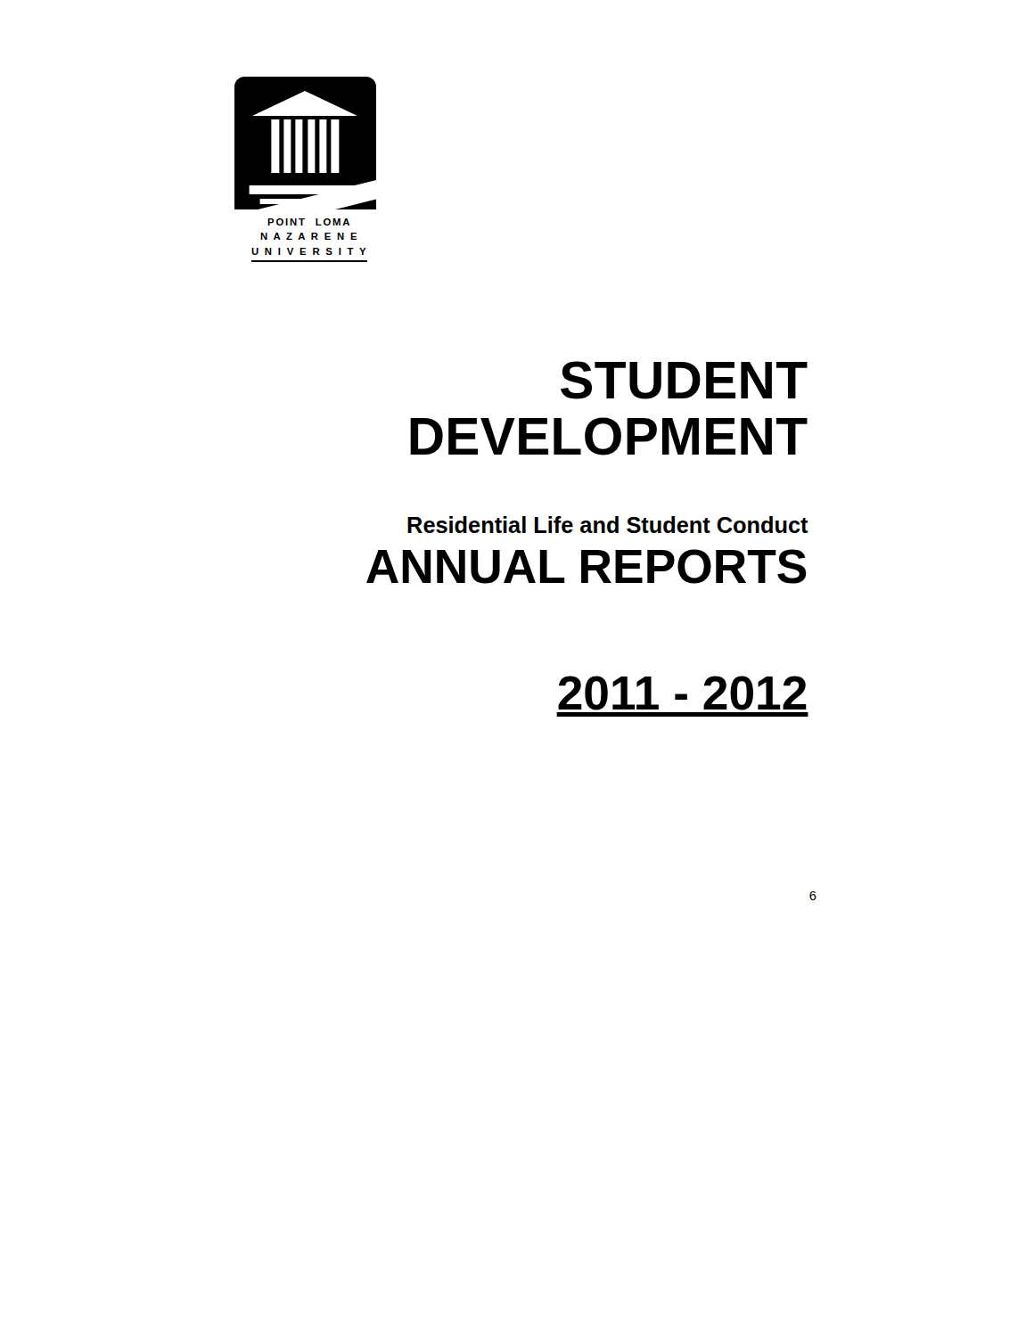POINT LOMA
N A Z A R E N E
U N I V E R S I T Y
STUDENT
DEVELOPMENT
Residential Life and Student Conduct
ANNUAL REPORTS
2011 - 2012
6